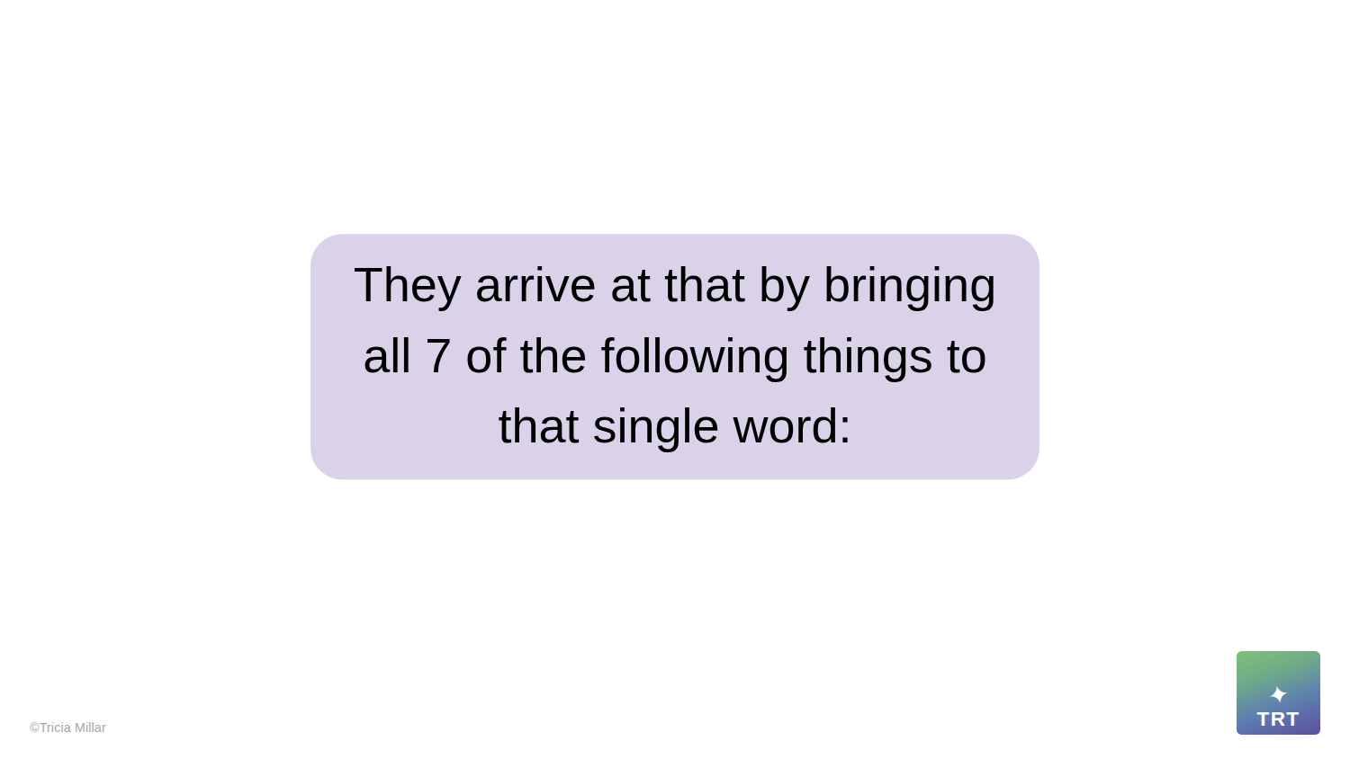They arrive at that by bringing all 7 of the following things to that single word:
©Tricia Millar
✦ TRT